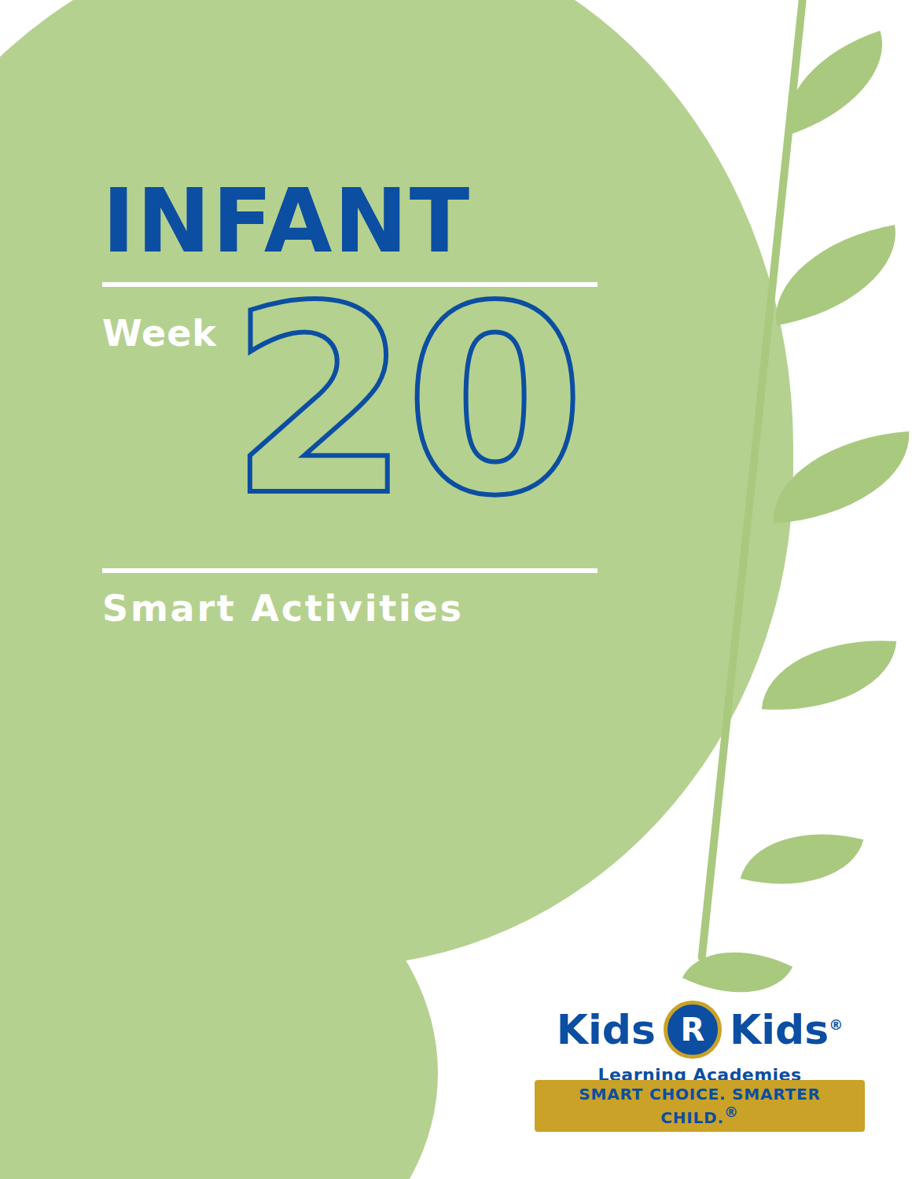INFANT
Week 20
Smart Activities
Kids R Kids®
Learning Academies
SMART CHOICE. SMARTER CHILD.®